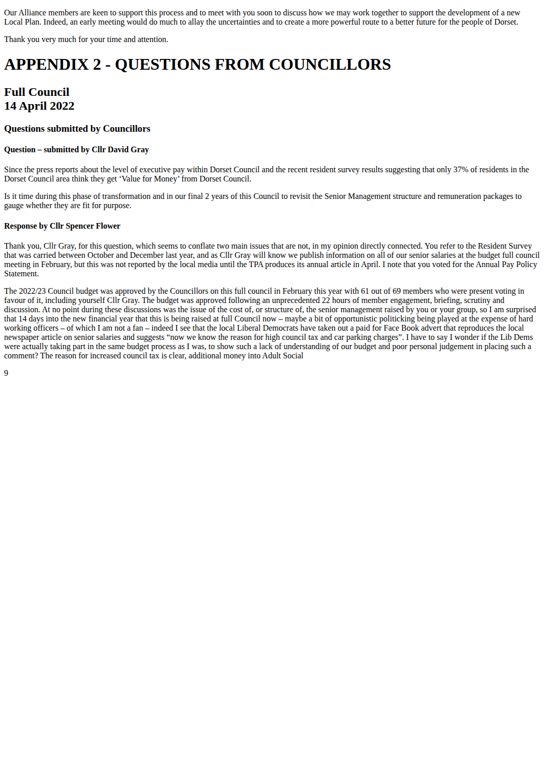Our Alliance members are keen to support this process and to meet with you soon to discuss how we may work together to support the development of a new Local Plan. Indeed, an early meeting would do much to allay the uncertainties and to create a more powerful route to a better future for the people of Dorset.
Thank you very much for your time and attention.
APPENDIX 2 - QUESTIONS FROM COUNCILLORS
Full Council
14 April 2022
Questions submitted by Councillors
Question – submitted by Cllr David Gray
Since the press reports about the level of executive pay within Dorset Council and the recent resident survey results suggesting that only 37% of residents in the Dorset Council area think they get ‘Value for Money’ from Dorset Council.
Is it time during this phase of transformation and in our final 2 years of this Council to revisit the Senior Management structure and remuneration packages to gauge whether they are fit for purpose.
Response by Cllr Spencer Flower
Thank you, Cllr Gray, for this question, which seems to conflate two main issues that are not, in my opinion directly connected. You refer to the Resident Survey that was carried between October and December last year, and as Cllr Gray will know we publish information on all of our senior salaries at the budget full council meeting in February, but this was not reported by the local media until the TPA produces its annual article in April. I note that you voted for the Annual Pay Policy Statement.
The 2022/23 Council budget was approved by the Councillors on this full council in February this year with 61 out of 69 members who were present voting in favour of it, including yourself Cllr Gray. The budget was approved following an unprecedented 22 hours of member engagement, briefing, scrutiny and discussion. At no point during these discussions was the issue of the cost of, or structure of, the senior management raised by you or your group, so I am surprised that 14 days into the new financial year that this is being raised at full Council now – maybe a bit of opportunistic politicking being played at the expense of hard working officers – of which I am not a fan – indeed I see that the local Liberal Democrats have taken out a paid for Face Book advert that reproduces the local newspaper article on senior salaries and suggests “now we know the reason for high council tax and car parking charges”. I have to say I wonder if the Lib Dems were actually taking part in the same budget process as I was, to show such a lack of understanding of our budget and poor personal judgement in placing such a comment? The reason for increased council tax is clear, additional money into Adult Social
9